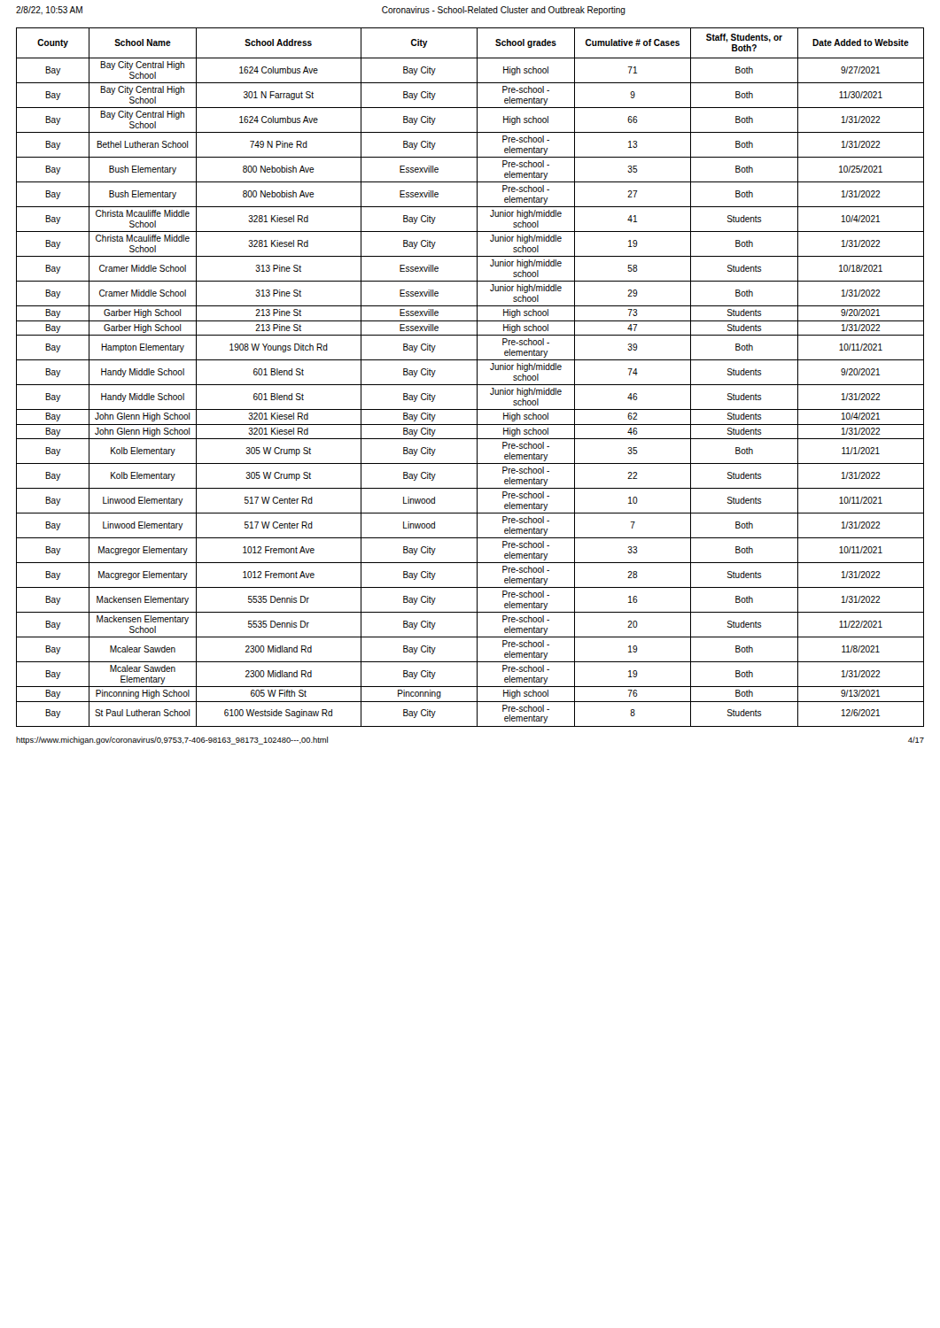2/8/22, 10:53 AM
Coronavirus - School-Related Cluster and Outbreak Reporting
| County | School Name | School Address | City | School grades | Cumulative # of Cases | Staff, Students, or Both? | Date Added to Website |
| --- | --- | --- | --- | --- | --- | --- | --- |
| Bay | Bay City Central High School | 1624 Columbus Ave | Bay City | High school | 71 | Both | 9/27/2021 |
| Bay | Bay City Central High School | 301 N Farragut St | Bay City | Pre-school - elementary | 9 | Both | 11/30/2021 |
| Bay | Bay City Central High School | 1624 Columbus Ave | Bay City | High school | 66 | Both | 1/31/2022 |
| Bay | Bethel Lutheran School | 749 N Pine Rd | Bay City | Pre-school - elementary | 13 | Both | 1/31/2022 |
| Bay | Bush Elementary | 800 Nebobish Ave | Essexville | Pre-school - elementary | 35 | Both | 10/25/2021 |
| Bay | Bush Elementary | 800 Nebobish Ave | Essexville | Pre-school - elementary | 27 | Both | 1/31/2022 |
| Bay | Christa Mcauliffe Middle School | 3281 Kiesel Rd | Bay City | Junior high/middle school | 41 | Students | 10/4/2021 |
| Bay | Christa Mcauliffe Middle School | 3281 Kiesel Rd | Bay City | Junior high/middle school | 19 | Both | 1/31/2022 |
| Bay | Cramer Middle School | 313 Pine St | Essexville | Junior high/middle school | 58 | Students | 10/18/2021 |
| Bay | Cramer Middle School | 313 Pine St | Essexville | Junior high/middle school | 29 | Both | 1/31/2022 |
| Bay | Garber High School | 213 Pine St | Essexville | High school | 73 | Students | 9/20/2021 |
| Bay | Garber High School | 213 Pine St | Essexville | High school | 47 | Students | 1/31/2022 |
| Bay | Hampton Elementary | 1908 W Youngs Ditch Rd | Bay City | Pre-school - elementary | 39 | Both | 10/11/2021 |
| Bay | Handy Middle School | 601 Blend St | Bay City | Junior high/middle school | 74 | Students | 9/20/2021 |
| Bay | Handy Middle School | 601 Blend St | Bay City | Junior high/middle school | 46 | Students | 1/31/2022 |
| Bay | John Glenn High School | 3201 Kiesel Rd | Bay City | High school | 62 | Students | 10/4/2021 |
| Bay | John Glenn High School | 3201 Kiesel Rd | Bay City | High school | 46 | Students | 1/31/2022 |
| Bay | Kolb Elementary | 305 W Crump St | Bay City | Pre-school - elementary | 35 | Both | 11/1/2021 |
| Bay | Kolb Elementary | 305 W Crump St | Bay City | Pre-school - elementary | 22 | Students | 1/31/2022 |
| Bay | Linwood Elementary | 517 W Center Rd | Linwood | Pre-school - elementary | 10 | Students | 10/11/2021 |
| Bay | Linwood Elementary | 517 W Center Rd | Linwood | Pre-school - elementary | 7 | Both | 1/31/2022 |
| Bay | Macgregor Elementary | 1012 Fremont Ave | Bay City | Pre-school - elementary | 33 | Both | 10/11/2021 |
| Bay | Macgregor Elementary | 1012 Fremont Ave | Bay City | Pre-school - elementary | 28 | Students | 1/31/2022 |
| Bay | Mackensen Elementary | 5535 Dennis Dr | Bay City | Pre-school - elementary | 16 | Both | 1/31/2022 |
| Bay | Mackensen Elementary School | 5535 Dennis Dr | Bay City | Pre-school - elementary | 20 | Students | 11/22/2021 |
| Bay | Mcalear Sawden | 2300 Midland Rd | Bay City | Pre-school - elementary | 19 | Both | 11/8/2021 |
| Bay | Mcalear Sawden Elementary | 2300 Midland Rd | Bay City | Pre-school - elementary | 19 | Both | 1/31/2022 |
| Bay | Pinconning High School | 605 W Fifth St | Pinconning | High school | 76 | Both | 9/13/2021 |
| Bay | St Paul Lutheran School | 6100 Westside Saginaw Rd | Bay City | Pre-school - elementary | 8 | Students | 12/6/2021 |
https://www.michigan.gov/coronavirus/0,9753,7-406-98163_98173_102480---,00.html
4/17